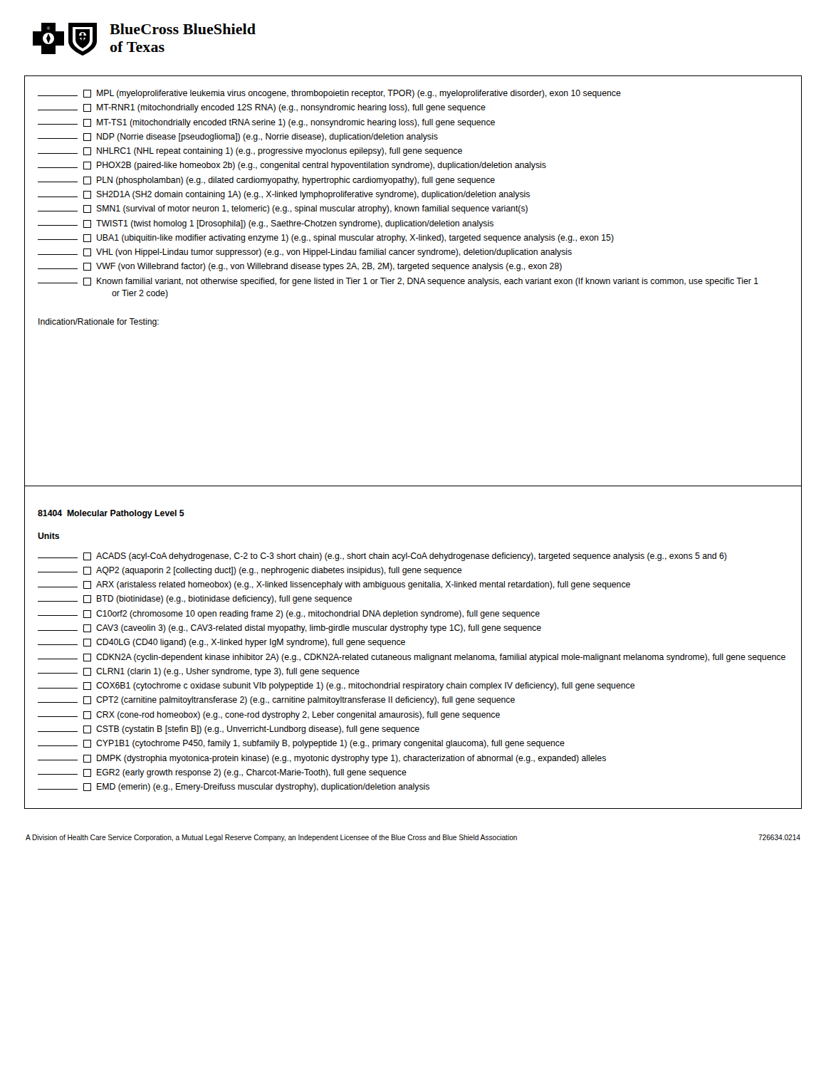®
BlueCross BlueShield
of Texas
MPL (myeloproliferative leukemia virus oncogene, thrombopoietin receptor, TPOR) (e.g., myeloproliferative disorder), exon 10 sequence
MT-RNR1 (mitochondrially encoded 12S RNA) (e.g., nonsyndromic hearing loss), full gene sequence
MT-TS1 (mitochondrially encoded tRNA serine 1) (e.g., nonsyndromic hearing loss), full gene sequence
NDP (Norrie disease [pseudoglioma]) (e.g., Norrie disease), duplication/deletion analysis
NHLRC1 (NHL repeat containing 1) (e.g., progressive myoclonus epilepsy), full gene sequence
PHOX2B (paired-like homeobox 2b) (e.g., congenital central hypoventilation syndrome), duplication/deletion analysis
PLN (phospholamban) (e.g., dilated cardiomyopathy, hypertrophic cardiomyopathy), full gene sequence
SH2D1A (SH2 domain containing 1A) (e.g., X-linked lymphoproliferative syndrome), duplication/deletion analysis
SMN1 (survival of motor neuron 1, telomeric) (e.g., spinal muscular atrophy), known familial sequence variant(s)
TWIST1 (twist homolog 1 [Drosophila]) (e.g., Saethre-Chotzen syndrome), duplication/deletion analysis
UBA1 (ubiquitin-like modifier activating enzyme 1) (e.g., spinal muscular atrophy, X-linked), targeted sequence analysis (e.g., exon 15)
VHL (von Hippel-Lindau tumor suppressor) (e.g., von Hippel-Lindau familial cancer syndrome), deletion/duplication analysis
VWF (von Willebrand factor) (e.g., von Willebrand disease types 2A, 2B, 2M), targeted sequence analysis (e.g., exon 28)
Known familial variant, not otherwise specified, for gene listed in Tier 1 or Tier 2, DNA sequence analysis, each variant exon (If known variant is common, use specific Tier 1or Tier 2 code)
Indication/Rationale for Testing:
81404 Molecular Pathology Level 5
Units
ACADS (acyl-CoA dehydrogenase, C-2 to C-3 short chain) (e.g., short chain acyl-CoA dehydrogenase deficiency), targeted sequence analysis (e.g., exons 5 and 6)
AQP2 (aquaporin 2 [collecting duct]) (e.g., nephrogenic diabetes insipidus), full gene sequence
ARX (aristaless related homeobox) (e.g., X-linked lissencephaly with ambiguous genitalia, X-linked mental retardation), full gene sequence
BTD (biotinidase) (e.g., biotinidase deficiency), full gene sequence
C10orf2 (chromosome 10 open reading frame 2) (e.g., mitochondrial DNA depletion syndrome), full gene sequence
CAV3 (caveolin 3) (e.g., CAV3-related distal myopathy, limb-girdle muscular dystrophy type 1C), full gene sequence
CD40LG (CD40 ligand) (e.g., X-linked hyper IgM syndrome), full gene sequence
CDKN2A (cyclin-dependent kinase inhibitor 2A) (e.g., CDKN2A-related cutaneous malignant melanoma, familial atypical mole-malignant melanoma syndrome), full gene sequence
CLRN1 (clarin 1) (e.g., Usher syndrome, type 3), full gene sequence
COX6B1 (cytochrome c oxidase subunit VIb polypeptide 1) (e.g., mitochondrial respiratory chain complex IV deficiency), full gene sequence
CPT2 (carnitine palmitoyltransferase 2) (e.g., carnitine palmitoyltransferase II deficiency), full gene sequence
CRX (cone-rod homeobox) (e.g., cone-rod dystrophy 2, Leber congenital amaurosis), full gene sequence
CSTB (cystatin B [stefin B]) (e.g., Unverricht-Lundborg disease), full gene sequence
CYP1B1 (cytochrome P450, family 1, subfamily B, polypeptide 1) (e.g., primary congenital glaucoma), full gene sequence
DMPK (dystrophia myotonica-protein kinase) (e.g., myotonic dystrophy type 1), characterization of abnormal (e.g., expanded) alleles
EGR2 (early growth response 2) (e.g., Charcot-Marie-Tooth), full gene sequence
EMD (emerin) (e.g., Emery-Dreifuss muscular dystrophy), duplication/deletion analysis
A Division of Health Care Service Corporation, a Mutual Legal Reserve Company, an Independent Licensee of the Blue Cross and Blue Shield Association
726634.0214